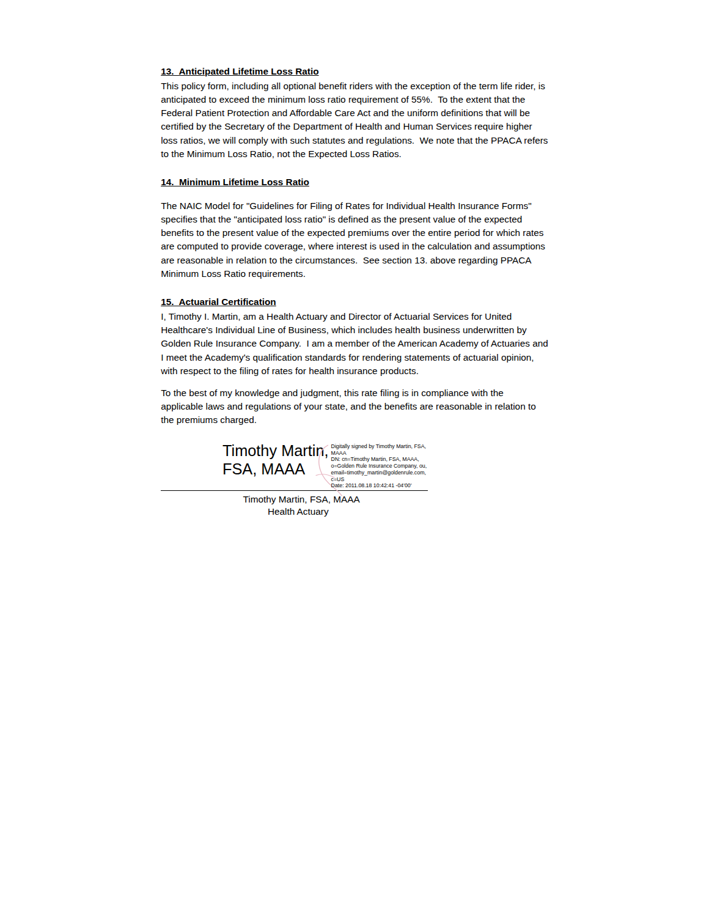13. Anticipated Lifetime Loss Ratio
This policy form, including all optional benefit riders with the exception of the term life rider, is anticipated to exceed the minimum loss ratio requirement of 55%. To the extent that the Federal Patient Protection and Affordable Care Act and the uniform definitions that will be certified by the Secretary of the Department of Health and Human Services require higher loss ratios, we will comply with such statutes and regulations. We note that the PPACA refers to the Minimum Loss Ratio, not the Expected Loss Ratios.
14. Minimum Lifetime Loss Ratio
The NAIC Model for "Guidelines for Filing of Rates for Individual Health Insurance Forms" specifies that the "anticipated loss ratio" is defined as the present value of the expected benefits to the present value of the expected premiums over the entire period for which rates are computed to provide coverage, where interest is used in the calculation and assumptions are reasonable in relation to the circumstances. See section 13. above regarding PPACA Minimum Loss Ratio requirements.
15. Actuarial Certification
I, Timothy I. Martin, am a Health Actuary and Director of Actuarial Services for United Healthcare's Individual Line of Business, which includes health business underwritten by Golden Rule Insurance Company. I am a member of the American Academy of Actuaries and I meet the Academy's qualification standards for rendering statements of actuarial opinion, with respect to the filing of rates for health insurance products.
To the best of my knowledge and judgment, this rate filing is in compliance with the applicable laws and regulations of your state, and the benefits are reasonable in relation to the premiums charged.
Timothy Martin,
FSA, MAAA
Digitally signed by Timothy Martin, FSA,
MAAA
DN: cn=Timothy Martin, FSA, MAAA,
o=Golden Rule Insurance Company, ou,
email=timothy_martin@goldenrule.com,
c=US
Date: 2011.08.18 10:42:41 -04'00'
Timothy Martin, FSA, MAAA
Health Actuary